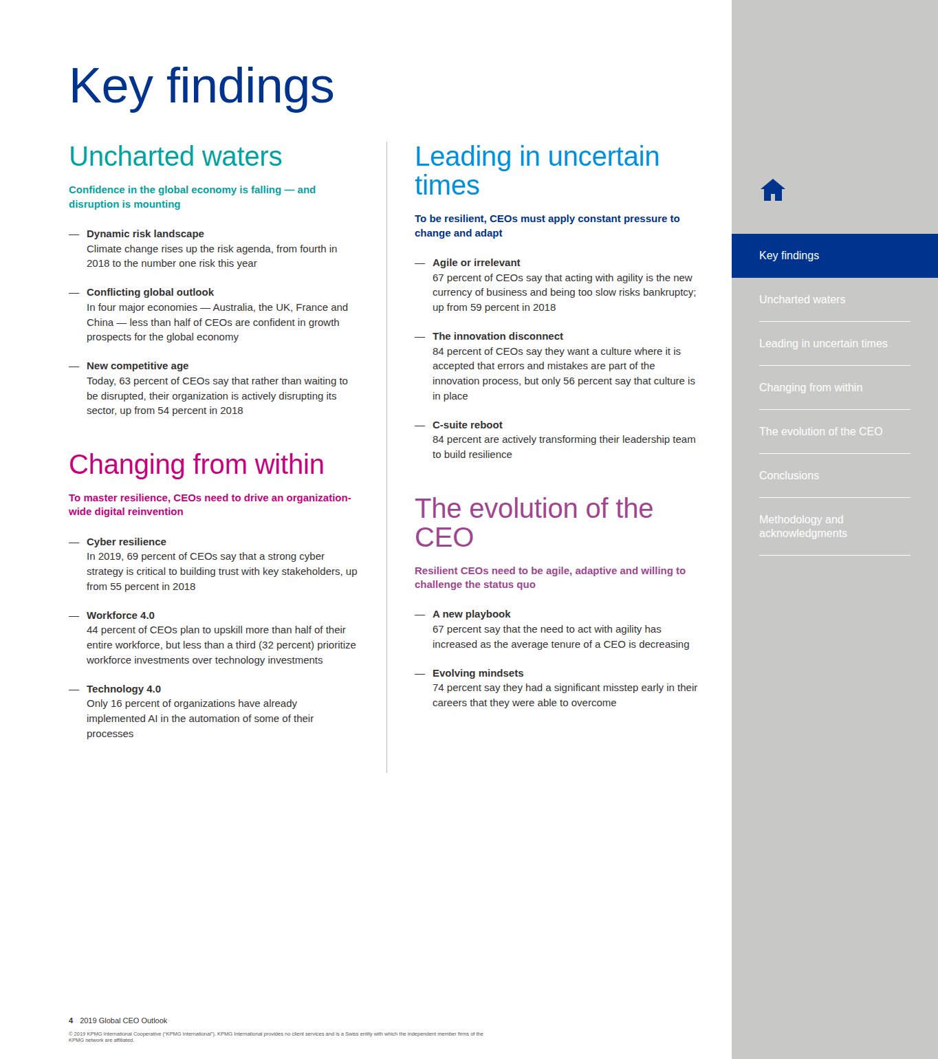Key findings
Uncharted waters
Confidence in the global economy is falling — and disruption is mounting
Dynamic risk landscape Climate change rises up the risk agenda, from fourth in 2018 to the number one risk this year
Conflicting global outlook In four major economies — Australia, the UK, France and China — less than half of CEOs are confident in growth prospects for the global economy
New competitive age Today, 63 percent of CEOs say that rather than waiting to be disrupted, their organization is actively disrupting its sector, up from 54 percent in 2018
Changing from within
To master resilience, CEOs need to drive an organization-wide digital reinvention
Cyber resilience In 2019, 69 percent of CEOs say that a strong cyber strategy is critical to building trust with key stakeholders, up from 55 percent in 2018
Workforce 4.0 44 percent of CEOs plan to upskill more than half of their entire workforce, but less than a third (32 percent) prioritize workforce investments over technology investments
Technology 4.0 Only 16 percent of organizations have already implemented AI in the automation of some of their processes
Leading in uncertain times
To be resilient, CEOs must apply constant pressure to change and adapt
Agile or irrelevant 67 percent of CEOs say that acting with agility is the new currency of business and being too slow risks bankruptcy; up from 59 percent in 2018
The innovation disconnect 84 percent of CEOs say they want a culture where it is accepted that errors and mistakes are part of the innovation process, but only 56 percent say that culture is in place
C-suite reboot 84 percent are actively transforming their leadership team to build resilience
The evolution of the CEO
Resilient CEOs need to be agile, adaptive and willing to challenge the status quo
A new playbook 67 percent say that the need to act with agility has increased as the average tenure of a CEO is decreasing
Evolving mindsets 74 percent say they had a significant misstep early in their careers that they were able to overcome
42019 Global CEO Outlook © 2019 KPMG International Cooperative (“KPMG International”). KPMG International provides no client services and is a Swiss entity with which the independent member firms of the KPMG network are affiliated.
Key findings Uncharted waters Leading in uncertain times Changing from within The evolution of the CEO Conclusions Methodology and acknowledgments